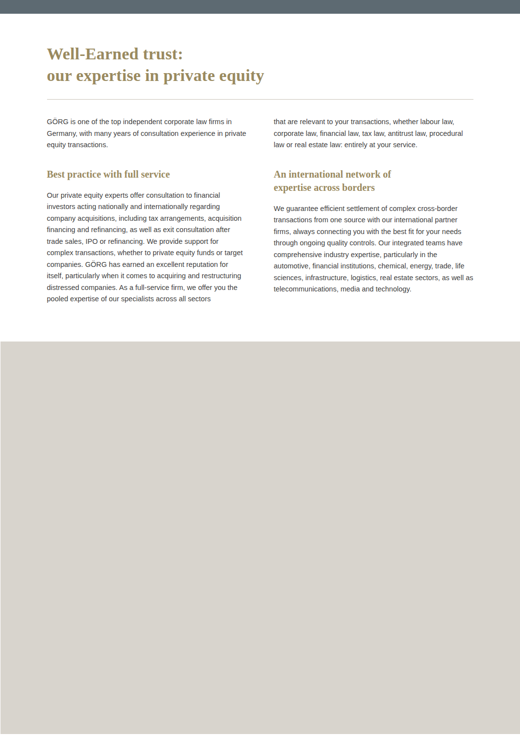Well-Earned trust: our expertise in private equity
GÖRG is one of the top independent corporate law firms in Germany, with many years of consultation experience in private equity transactions.
Best practice with full service
Our private equity experts offer consultation to financial investors acting nationally and internationally regarding company acquisitions, including tax arrangements, acquisition financing and refinancing, as well as exit consultation after trade sales, IPO or refinancing. We provide support for complex transactions, whether to private equity funds or target companies. GÖRG has earned an excellent reputation for itself, particularly when it comes to acquiring and restructuring distressed companies. As a full-service firm, we offer you the pooled expertise of our specialists across all sectors
that are relevant to your transactions, whether labour law, corporate law, financial law, tax law, antitrust law, procedural law or real estate law: entirely at your service.
An international network of
expertise across borders
We guarantee efficient settlement of complex cross-border transactions from one source with our international partner firms, always connecting you with the best fit for your needs through ongoing quality controls. Our integrated teams have comprehensive industry expertise, particularly in the automotive, financial institutions, chemical, energy, trade, life sciences, infrastructure, logistics, real estate sectors, as well as telecommunications, media and technology.